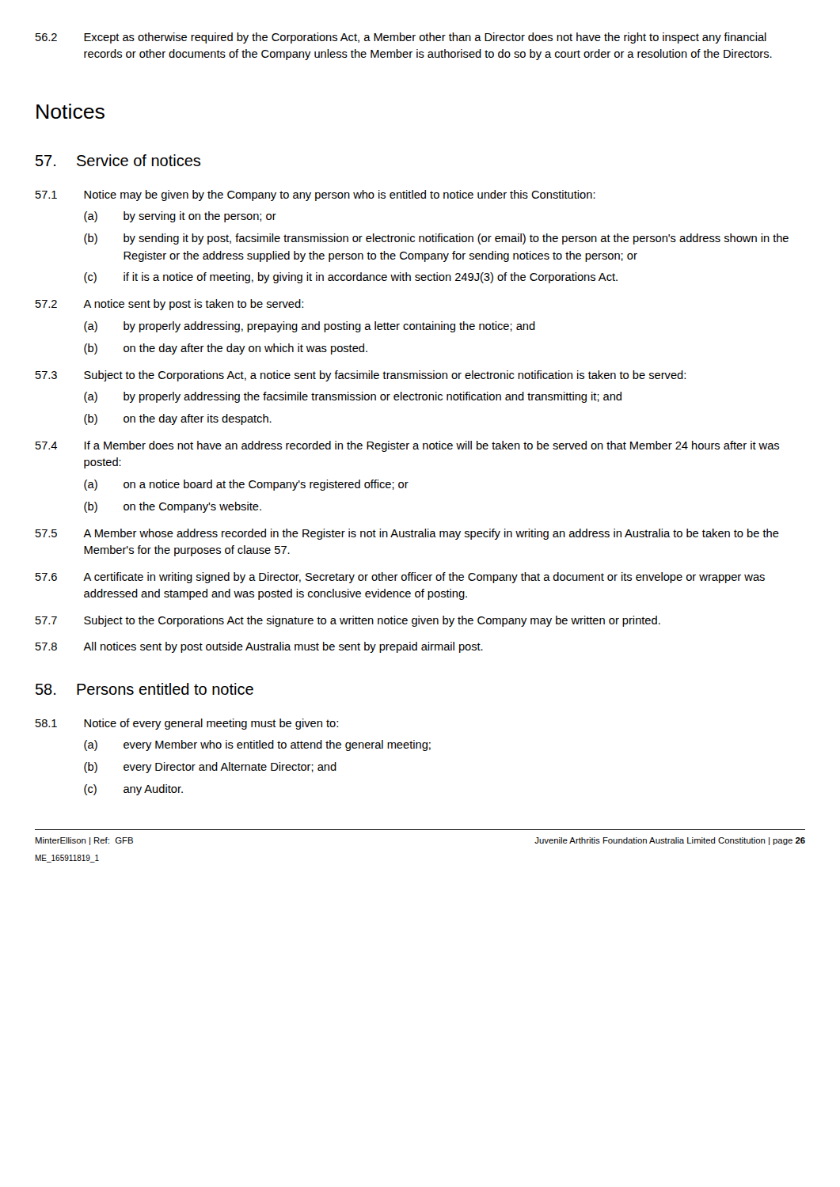56.2
Except as otherwise required by the Corporations Act, a Member other than a Director does not have the right to inspect any financial records or other documents of the Company unless the Member is authorised to do so by a court order or a resolution of the Directors.
Notices
57. Service of notices
57.1
Notice may be given by the Company to any person who is entitled to notice under this Constitution:
(a)
by serving it on the person; or
(b)
by sending it by post, facsimile transmission or electronic notification (or email) to the person at the person's address shown in the Register or the address supplied by the person to the Company for sending notices to the person; or
(c)
if it is a notice of meeting, by giving it in accordance with section 249J(3) of the Corporations Act.
57.2
A notice sent by post is taken to be served:
(a)
by properly addressing, prepaying and posting a letter containing the notice; and
(b)
on the day after the day on which it was posted.
57.3
Subject to the Corporations Act, a notice sent by facsimile transmission or electronic notification is taken to be served:
(a)
by properly addressing the facsimile transmission or electronic notification and transmitting it; and
(b)
on the day after its despatch.
57.4
If a Member does not have an address recorded in the Register a notice will be taken to be served on that Member 24 hours after it was posted:
(a)
on a notice board at the Company's registered office; or
(b)
on the Company's website.
57.5
A Member whose address recorded in the Register is not in Australia may specify in writing an address in Australia to be taken to be the Member's for the purposes of clause 57.
57.6
A certificate in writing signed by a Director, Secretary or other officer of the Company that a document or its envelope or wrapper was addressed and stamped and was posted is conclusive evidence of posting.
57.7
Subject to the Corporations Act the signature to a written notice given by the Company may be written or printed.
57.8
All notices sent by post outside Australia must be sent by prepaid airmail post.
58. Persons entitled to notice
58.1
Notice of every general meeting must be given to:
(a)
every Member who is entitled to attend the general meeting;
(b)
every Director and Alternate Director; and
(c)
any Auditor.
MinterEllison | Ref: GFB
Juvenile Arthritis Foundation Australia Limited Constitution | page 26
ME_165911819_1